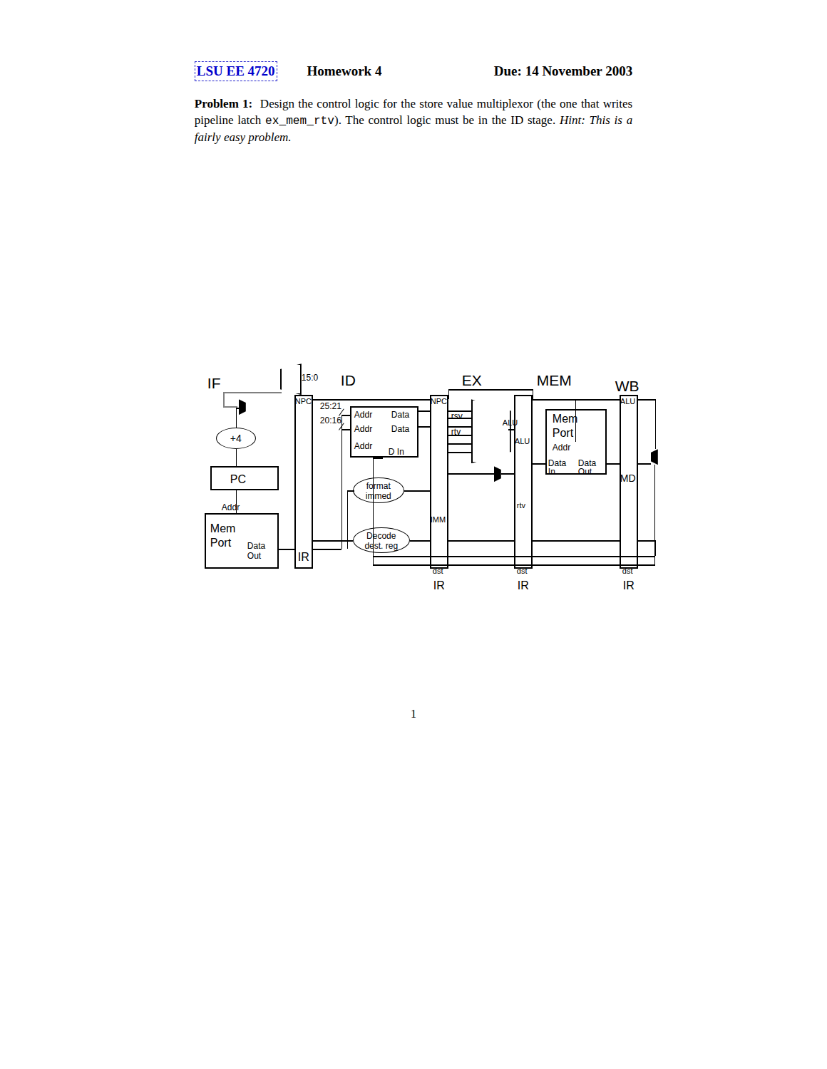LSU EE 4720 Homework 4 Due: 14 November 2003
Problem 1: Design the control logic for the store value multiplexor (the one that writes pipeline latch ex_mem_rtv). The control logic must be in the ID stage. Hint: This is a fairly easy problem.
IF
ID
EX
MEM
WB
15:0
+4
PC
Addr
Mem
Port
Data
Out
NPC
IR
Addr
Data
Addr
Data
Addr
D In
25:21
20:16
format
immed
Decode
dest. reg
NPC
rsv
rtv
IMM
dst
IR
ALU
rtv
dst
IR
Mem
Port
Addr
Data
In
Data
Out
ALU
MD
dst
IR
ALU
1